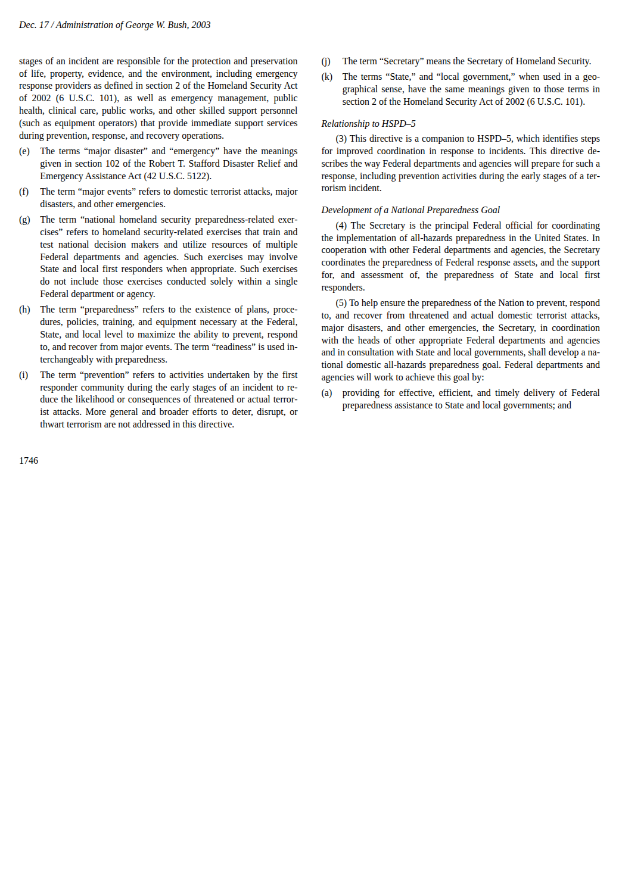Dec. 17 / Administration of George W. Bush, 2003
stages of an incident are responsible for the protection and preservation of life, property, evidence, and the environment, including emergency response providers as defined in section 2 of the Homeland Security Act of 2002 (6 U.S.C. 101), as well as emergency management, public health, clinical care, public works, and other skilled support personnel (such as equipment operators) that provide immediate support services during prevention, response, and recovery operations.
(e) The terms “major disaster” and “emergency” have the meanings given in section 102 of the Robert T. Stafford Disaster Relief and Emergency Assistance Act (42 U.S.C. 5122).
(f) The term “major events” refers to domestic terrorist attacks, major disasters, and other emergencies.
(g) The term “national homeland security preparedness-related exercises” refers to homeland security-related exercises that train and test national decision makers and utilize resources of multiple Federal departments and agencies. Such exercises may involve State and local first responders when appropriate. Such exercises do not include those exercises conducted solely within a single Federal department or agency.
(h) The term “preparedness” refers to the existence of plans, procedures, policies, training, and equipment necessary at the Federal, State, and local level to maximize the ability to prevent, respond to, and recover from major events. The term “readiness” is used interchangeably with preparedness.
(i) The term “prevention” refers to activities undertaken by the first responder community during the early stages of an incident to reduce the likelihood or consequences of threatened or actual terrorist attacks. More general and broader efforts to deter, disrupt, or thwart terrorism are not addressed in this directive.
(j) The term “Secretary” means the Secretary of Homeland Security.
(k) The terms “State,” and “local government,” when used in a geographical sense, have the same meanings given to those terms in section 2 of the Homeland Security Act of 2002 (6 U.S.C. 101).
Relationship to HSPD–5
(3) This directive is a companion to HSPD–5, which identifies steps for improved coordination in response to incidents. This directive describes the way Federal departments and agencies will prepare for such a response, including prevention activities during the early stages of a terrorism incident.
Development of a National Preparedness Goal
(4) The Secretary is the principal Federal official for coordinating the implementation of all-hazards preparedness in the United States. In cooperation with other Federal departments and agencies, the Secretary coordinates the preparedness of Federal response assets, and the support for, and assessment of, the preparedness of State and local first responders.
(5) To help ensure the preparedness of the Nation to prevent, respond to, and recover from threatened and actual domestic terrorist attacks, major disasters, and other emergencies, the Secretary, in coordination with the heads of other appropriate Federal departments and agencies and in consultation with State and local governments, shall develop a national domestic all-hazards preparedness goal. Federal departments and agencies will work to achieve this goal by:
(a) providing for effective, efficient, and timely delivery of Federal preparedness assistance to State and local governments; and
1746